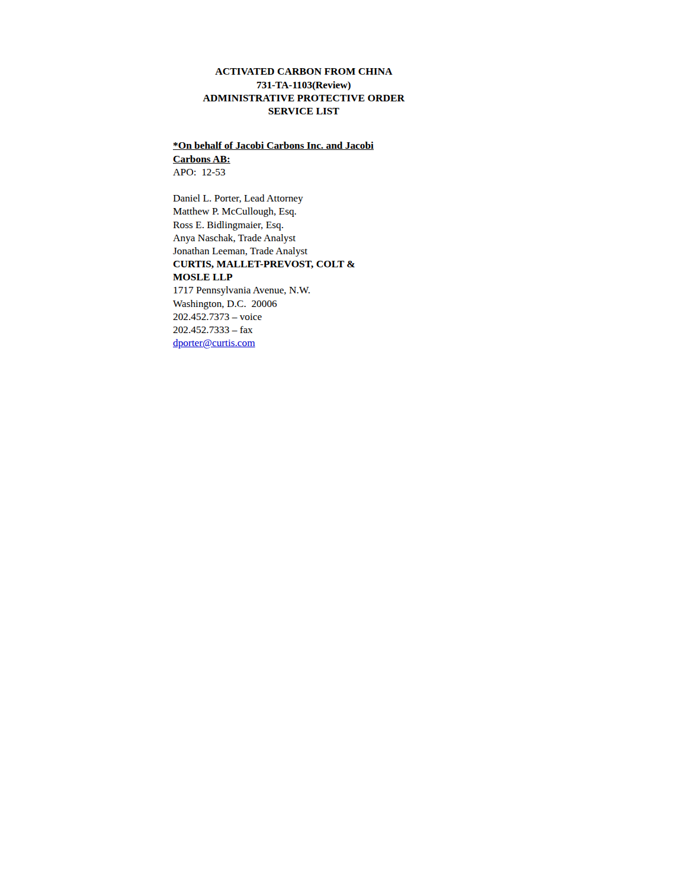ACTIVATED CARBON FROM CHINA
731-TA-1103(Review)
ADMINISTRATIVE PROTECTIVE ORDER
SERVICE LIST
*On behalf of Jacobi Carbons Inc. and Jacobi
Carbons AB:
APO: 12-53
Daniel L. Porter, Lead Attorney
Matthew P. McCullough, Esq.
Ross E. Bidlingmaier, Esq.
Anya Naschak, Trade Analyst
Jonathan Leeman, Trade Analyst
CURTIS, MALLET-PREVOST, COLT &
MOSLE LLP
1717 Pennsylvania Avenue, N.W.
Washington, D.C. 20006
202.452.7373 – voice
202.452.7333 – fax
dporter@curtis.com